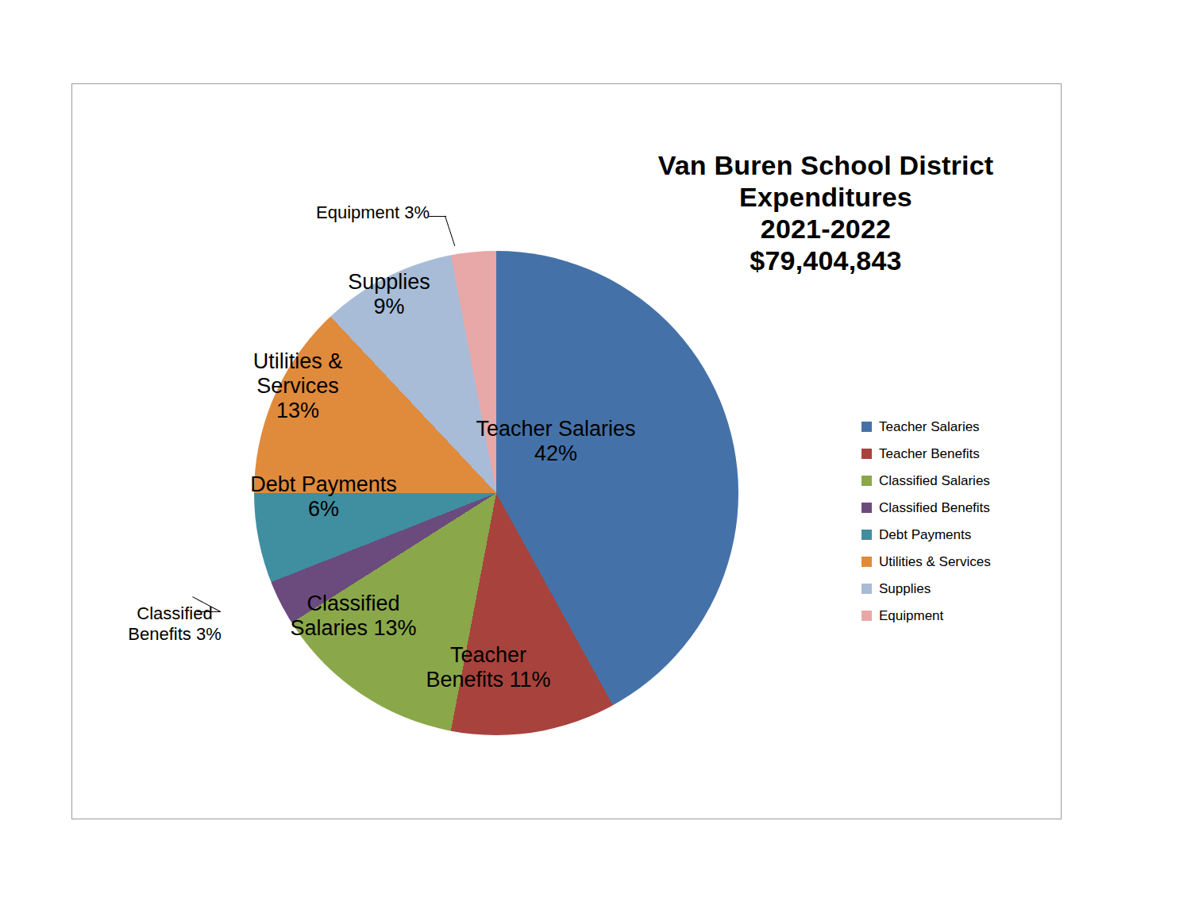Van Buren School District
Expenditures
2021-2022
$79,404,843
Teacher Salaries
42%
Teacher
Benefits 11%
Classified
Salaries 13%
Debt Payments 6%
Utilities & Services
13%
Supplies
9%
Equipment 3%
Classified
Benefits 3%
Teacher Salaries
Teacher Benefits
Classified Salaries
Classified Benefits
Debt Payments
Utilities & Services
Supplies
Equipment